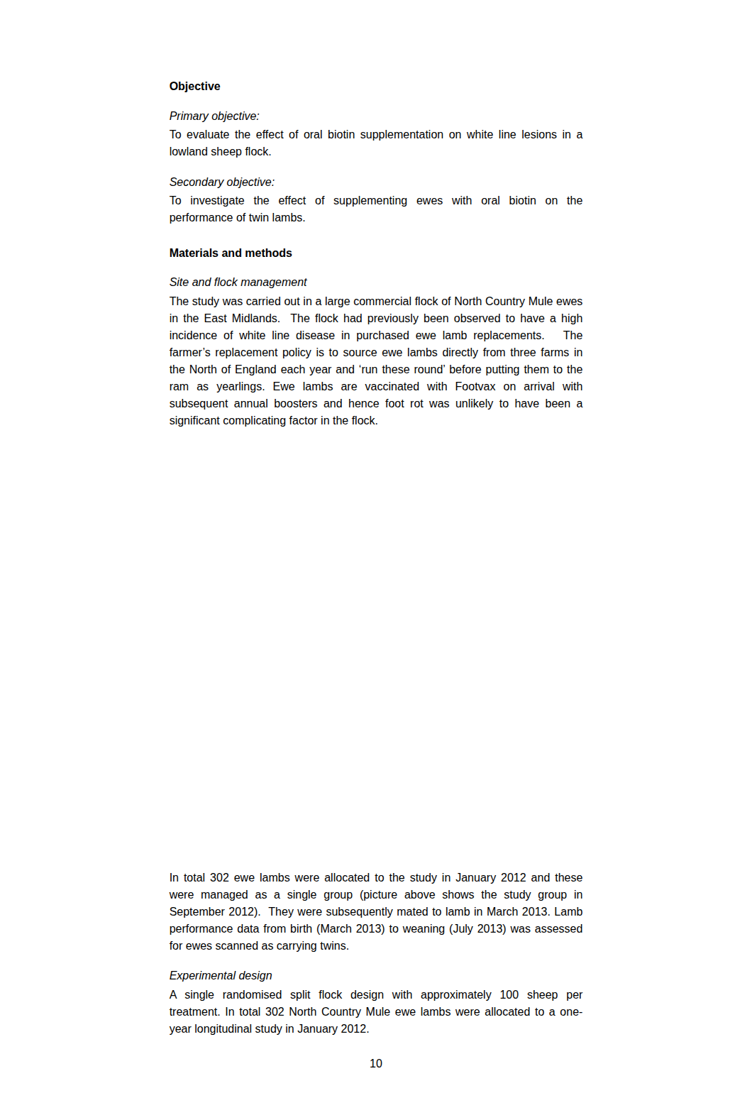Objective
Primary objective:
To evaluate the effect of oral biotin supplementation on white line lesions in a lowland sheep flock.
Secondary objective:
To investigate the effect of supplementing ewes with oral biotin on the performance of twin lambs.
Materials and methods
Site and flock management
The study was carried out in a large commercial flock of North Country Mule ewes in the East Midlands. The flock had previously been observed to have a high incidence of white line disease in purchased ewe lamb replacements. The farmer’s replacement policy is to source ewe lambs directly from three farms in the North of England each year and ‘run these round’ before putting them to the ram as yearlings. Ewe lambs are vaccinated with Footvax on arrival with subsequent annual boosters and hence foot rot was unlikely to have been a significant complicating factor in the flock.
In total 302 ewe lambs were allocated to the study in January 2012 and these were managed as a single group (picture above shows the study group in September 2012). They were subsequently mated to lamb in March 2013. Lamb performance data from birth (March 2013) to weaning (July 2013) was assessed for ewes scanned as carrying twins.
Experimental design
A single randomised split flock design with approximately 100 sheep per treatment. In total 302 North Country Mule ewe lambs were allocated to a one-year longitudinal study in January 2012.
10